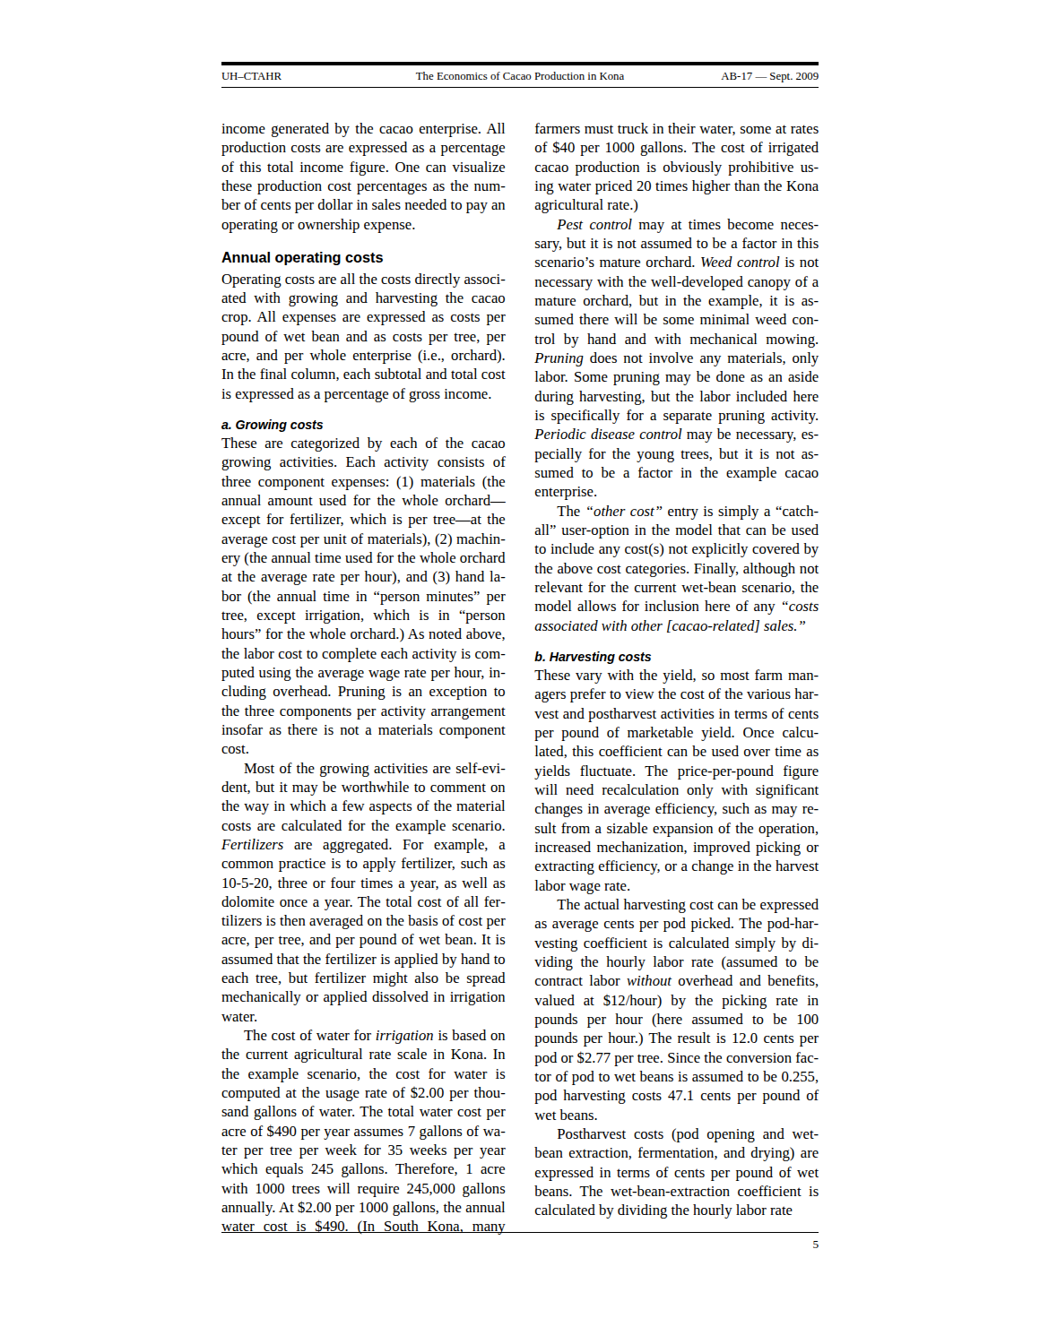| UH–CTAHR | The Economics of Cacao Production in Kona | AB-17 — Sept. 2009 |
income generated by the cacao enterprise. All production costs are expressed as a percentage of this total income figure. One can visualize these production cost percentages as the number of cents per dollar in sales needed to pay an operating or ownership expense.
Annual operating costs
Operating costs are all the costs directly associated with growing and harvesting the cacao crop. All expenses are expressed as costs per pound of wet bean and as costs per tree, per acre, and per whole enterprise (i.e., orchard). In the final column, each subtotal and total cost is expressed as a percentage of gross income.
a. Growing costs
These are categorized by each of the cacao growing activities. Each activity consists of three component expenses: (1) materials (the annual amount used for the whole orchard—except for fertilizer, which is per tree—at the average cost per unit of materials), (2) machinery (the annual time used for the whole orchard at the average rate per hour), and (3) hand labor (the annual time in “person minutes” per tree, except irrigation, which is in “person hours” for the whole orchard.) As noted above, the labor cost to complete each activity is computed using the average wage rate per hour, including overhead. Pruning is an exception to the three components per activity arrangement insofar as there is not a materials component cost.
Most of the growing activities are self-evident, but it may be worthwhile to comment on the way in which a few aspects of the material costs are calculated for the example scenario. Fertilizers are aggregated. For example, a common practice is to apply fertilizer, such as 10-5-20, three or four times a year, as well as dolomite once a year. The total cost of all fertilizers is then averaged on the basis of cost per acre, per tree, and per pound of wet bean. It is assumed that the fertilizer is applied by hand to each tree, but fertilizer might also be spread mechanically or applied dissolved in irrigation water.
The cost of water for irrigation is based on the current agricultural rate scale in Kona. In the example scenario, the cost for water is computed at the usage rate of $2.00 per thousand gallons of water. The total water cost per acre of $490 per year assumes 7 gallons of water per tree per week for 35 weeks per year which equals 245 gallons. Therefore, 1 acre with 1000 trees will require 245,000 gallons annually. At $2.00 per 1000 gallons, the annual water cost is $490. (In South Kona, many farmers must truck in their water, some at rates of $40 per 1000 gallons. The cost of irrigated cacao production is obviously prohibitive using water priced 20 times higher than the Kona agricultural rate.)
Pest control may at times become necessary, but it is not assumed to be a factor in this scenario’s mature orchard. Weed control is not necessary with the well-developed canopy of a mature orchard, but in the example, it is assumed there will be some minimal weed control by hand and with mechanical mowing. Pruning does not involve any materials, only labor. Some pruning may be done as an aside during harvesting, but the labor included here is specifically for a separate pruning activity. Periodic disease control may be necessary, especially for the young trees, but it is not assumed to be a factor in the example cacao enterprise.
The “other cost” entry is simply a “catch-all” user-option in the model that can be used to include any cost(s) not explicitly covered by the above cost categories. Finally, although not relevant for the current wet-bean scenario, the model allows for inclusion here of any “costs associated with other [cacao-related] sales.”
b. Harvesting costs
These vary with the yield, so most farm managers prefer to view the cost of the various harvest and postharvest activities in terms of cents per pound of marketable yield. Once calculated, this coefficient can be used over time as yields fluctuate. The price-per-pound figure will need recalculation only with significant changes in average efficiency, such as may result from a sizable expansion of the operation, increased mechanization, improved picking or extracting efficiency, or a change in the harvest labor wage rate.
The actual harvesting cost can be expressed as average cents per pod picked. The pod-harvesting coefficient is calculated simply by dividing the hourly labor rate (assumed to be contract labor without overhead and benefits, valued at $12/hour) by the picking rate in pounds per hour (here assumed to be 100 pounds per hour.) The result is 12.0 cents per pod or $2.77 per tree. Since the conversion factor of pod to wet beans is assumed to be 0.255, pod harvesting costs 47.1 cents per pound of wet beans.
Postharvest costs (pod opening and wet-bean extraction, fermentation, and drying) are expressed in terms of cents per pound of wet beans. The wet-bean-extraction coefficient is calculated by dividing the hourly labor rate
5